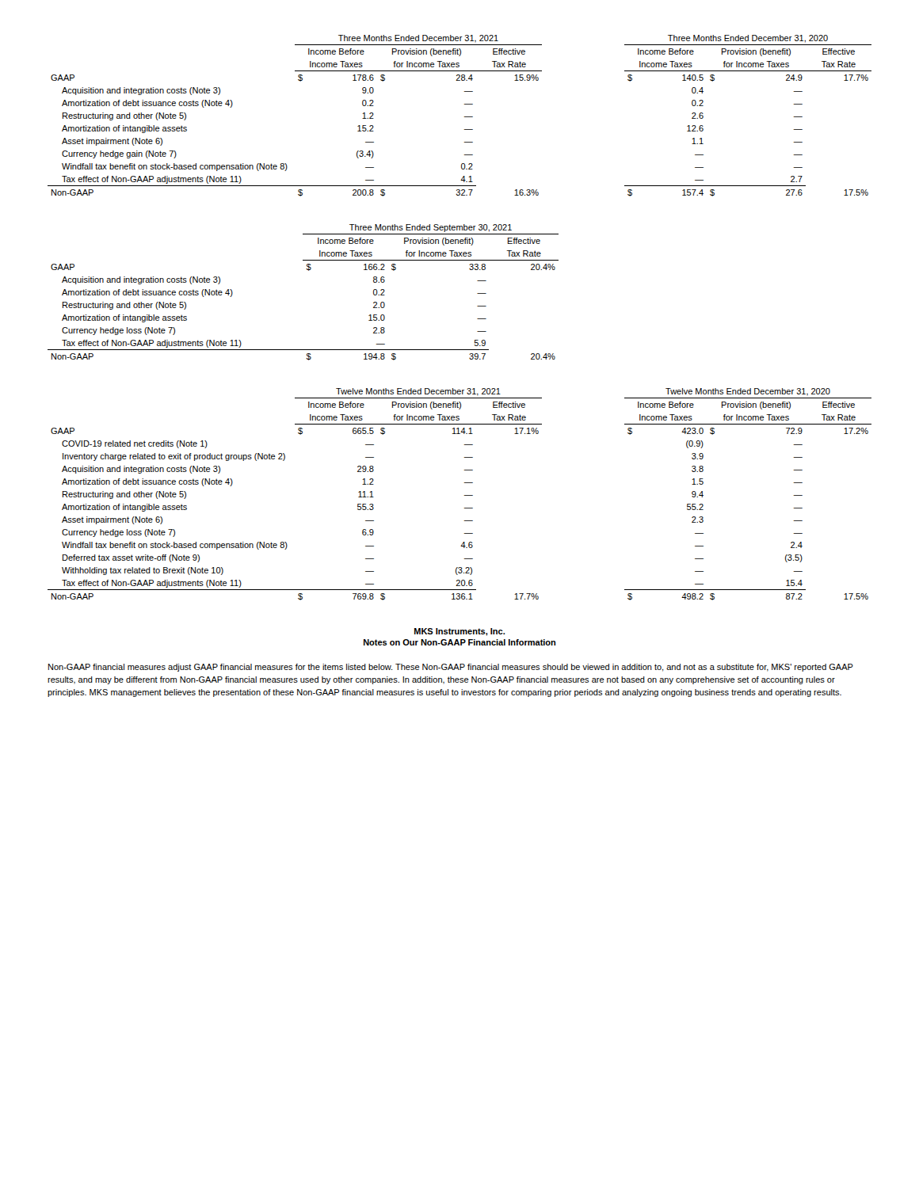| | Three Months Ended December 31, 2021 | | Three Months Ended December 31, 2020 |
| | Income Before | Provision (benefit) | Effective | | Income Before | Provision (benefit) | Effective |
| | Income Taxes | for Income Taxes | Tax Rate | | Income Taxes | for Income Taxes | Tax Rate |
| GAAP | $ | 178.6 | $ | 28.4 | 15.9% | | $ | 140.5 | $ | 24.9 | 17.7% |
| Acquisition and integration costs (Note 3) | | 9.0 | | — | | | | 0.4 | | — | |
| Amortization of debt issuance costs (Note 4) | | 0.2 | | — | | | | 0.2 | | — | |
| Restructuring and other (Note 5) | | 1.2 | | — | | | | 2.6 | | — | |
| Amortization of intangible assets | | 15.2 | | — | | | | 12.6 | | — | |
| Asset impairment (Note 6) | | — | | — | | | | 1.1 | | — | |
| Currency hedge gain (Note 7) | | (3.4) | | — | | | | — | | — | |
| Windfall tax benefit on stock-based compensation (Note 8) | | — | | 0.2 | | | | — | | — | |
| Tax effect of Non-GAAP adjustments (Note 11) | | — | | 4.1 | | | | — | | 2.7 | |
| Non-GAAP | $ | 200.8 | $ | 32.7 | 16.3% | | $ | 157.4 | $ | 27.6 | 17.5% |
| | Three Months Ended September 30, 2021 |
| | Income Before | Provision (benefit) | Effective |
| | Income Taxes | for Income Taxes | Tax Rate |
| GAAP | $ | 166.2 | $ | 33.8 | 20.4% |
| Acquisition and integration costs (Note 3) | | 8.6 | | — | |
| Amortization of debt issuance costs (Note 4) | | 0.2 | | — | |
| Restructuring and other (Note 5) | | 2.0 | | — | |
| Amortization of intangible assets | | 15.0 | | — | |
| Currency hedge loss (Note 7) | | 2.8 | | — | |
| Tax effect of Non-GAAP adjustments (Note 11) | | — | | 5.9 | |
| Non-GAAP | $ | 194.8 | $ | 39.7 | 20.4% |
| | Twelve Months Ended December 31, 2021 | | Twelve Months Ended December 31, 2020 |
| | Income Before | Provision (benefit) | Effective | | Income Before | Provision (benefit) | Effective |
| | Income Taxes | for Income Taxes | Tax Rate | | Income Taxes | for Income Taxes | Tax Rate |
| GAAP | $ | 665.5 | $ | 114.1 | 17.1% | | $ | 423.0 | $ | 72.9 | 17.2% |
| COVID-19 related net credits (Note 1) | | — | | — | | | | (0.9) | | — | |
| Inventory charge related to exit of product groups (Note 2) | | — | | — | | | | 3.9 | | — | |
| Acquisition and integration costs (Note 3) | | 29.8 | | — | | | | 3.8 | | — | |
| Amortization of debt issuance costs (Note 4) | | 1.2 | | — | | | | 1.5 | | — | |
| Restructuring and other (Note 5) | | 11.1 | | — | | | | 9.4 | | — | |
| Amortization of intangible assets | | 55.3 | | — | | | | 55.2 | | — | |
| Asset impairment (Note 6) | | — | | — | | | | 2.3 | | — | |
| Currency hedge loss (Note 7) | | 6.9 | | — | | | | — | | — | |
| Windfall tax benefit on stock-based compensation (Note 8) | | — | | 4.6 | | | | — | | 2.4 | |
| Deferred tax asset write-off (Note 9) | | — | | — | | | | — | | (3.5) | |
| Withholding tax related to Brexit (Note 10) | | — | | (3.2) | | | | — | | — | |
| Tax effect of Non-GAAP adjustments (Note 11) | | — | | 20.6 | | | | — | | 15.4 | |
| Non-GAAP | $ | 769.8 | $ | 136.1 | 17.7% | | $ | 498.2 | $ | 87.2 | 17.5% |
MKS Instruments, Inc.
Notes on Our Non-GAAP Financial Information
Non-GAAP financial measures adjust GAAP financial measures for the items listed below. These Non-GAAP financial measures should be viewed in addition to, and not as a substitute for, MKS' reported GAAP results, and may be different from Non-GAAP financial measures used by other companies. In addition, these Non-GAAP financial measures are not based on any comprehensive set of accounting rules or principles. MKS management believes the presentation of these Non-GAAP financial measures is useful to investors for comparing prior periods and analyzing ongoing business trends and operating results.